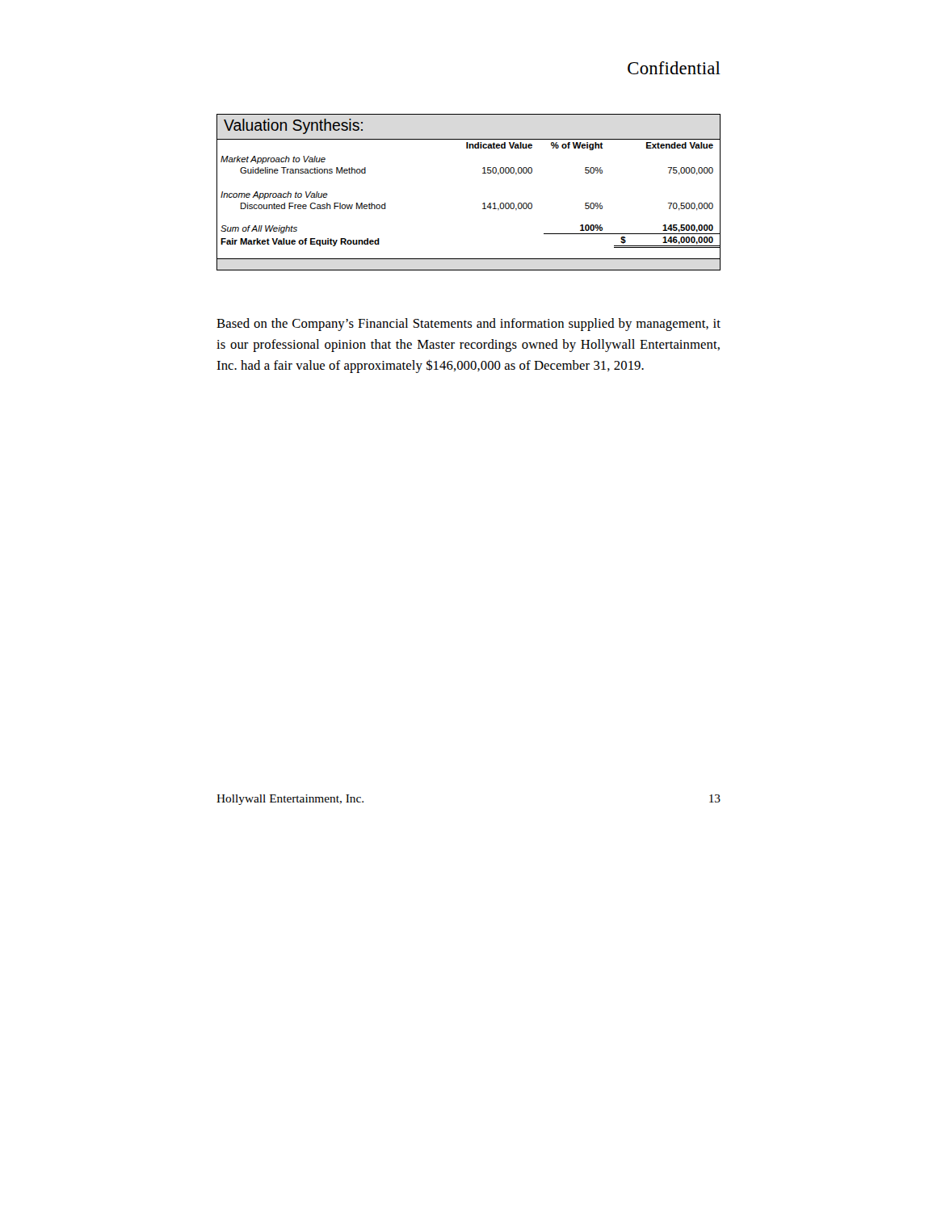Confidential
Valuation Synthesis:
| | Indicated Value | % of Weight | Extended Value |
| Market Approach to Value | | | |
| Guideline Transactions Method | 150,000,000 | 50% | 75,000,000 |
| Income Approach to Value | | | |
| Discounted Free Cash Flow Method | 141,000,000 | 50% | 70,500,000 |
| Sum of All Weights | | 100% | 145,500,000 |
| Fair Market Value of Equity Rounded | | | $ 146,000,000 |
Based on the Company’s Financial Statements and information supplied by management, it is our professional opinion that the Master recordings owned by Hollywall Entertainment, Inc. had a fair value of approximately $146,000,000 as of December 31, 2019.
Hollywall Entertainment, Inc. 13